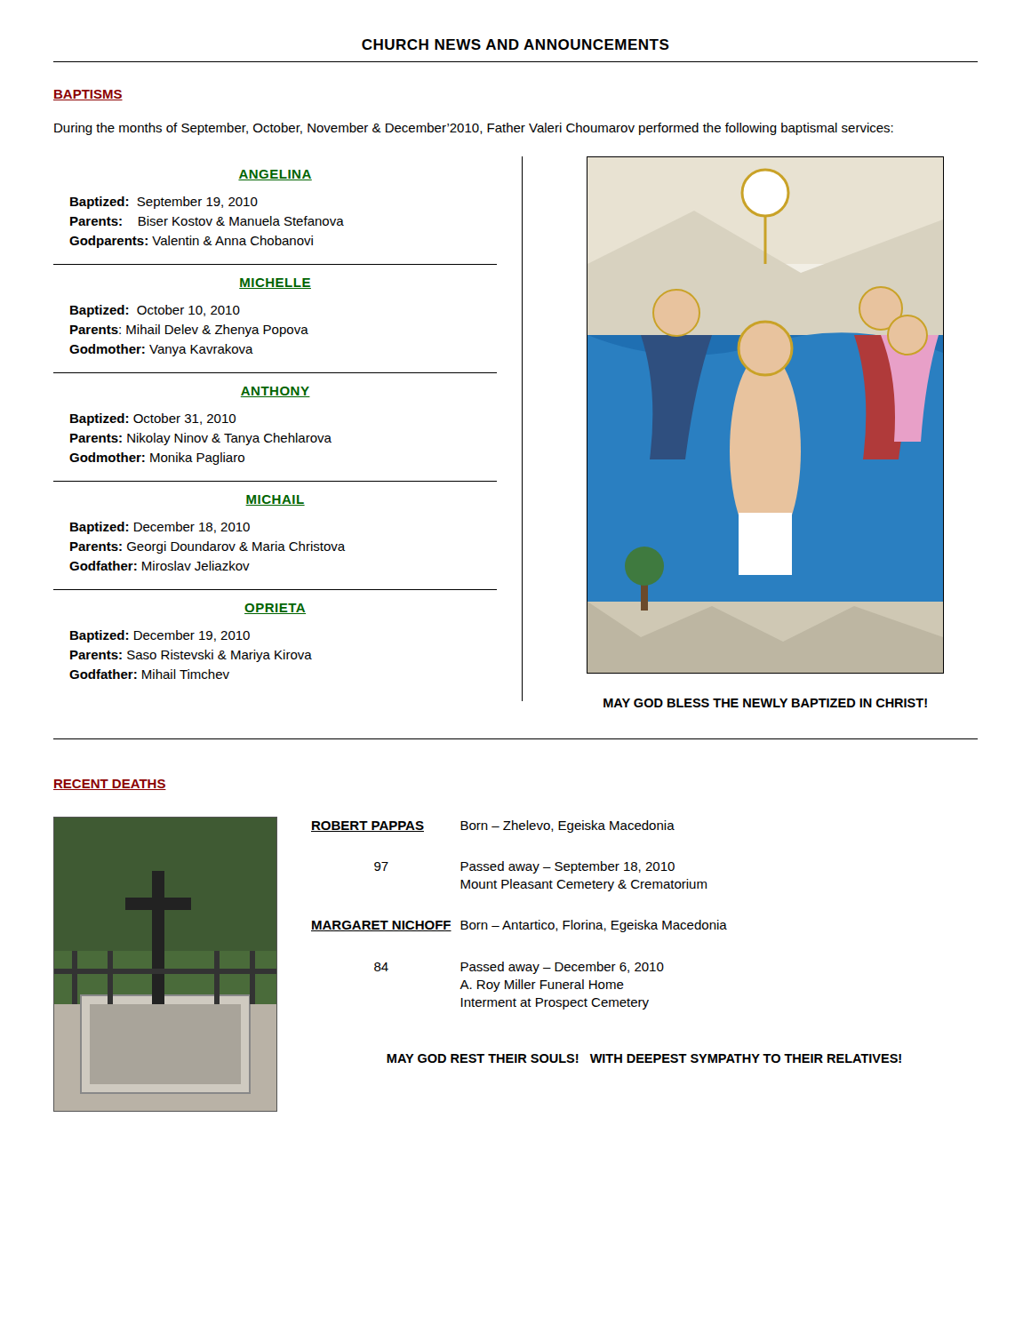CHURCH NEWS AND ANNOUNCEMENTS
BAPTISMS
During the months of September, October, November & December’2010, Father Valeri Choumarov performed the following baptismal services:
ANGELINA
Baptized: September 19, 2010
Parents: Biser Kostov & Manuela Stefanova
Godparents: Valentin & Anna Chobanovi
MICHELLE
Baptized: October 10, 2010
Parents: Mihail Delev & Zhenya Popova
Godmother: Vanya Kavrakova
ANTHONY
Baptized: October 31, 2010
Parents: Nikolay Ninov & Tanya Chehlarova
Godmother: Monika Pagliaro
MICHAIL
Baptized: December 18, 2010
Parents: Georgi Doundarov & Maria Christova
Godfather: Miroslav Jeliazkov
OPRIETA
Baptized: December 19, 2010
Parents: Saso Ristevski & Mariya Kirova
Godfather: Mihail Timchev
MAY GOD BLESS THE NEWLY BAPTIZED IN CHRIST!
RECENT DEATHS
| ROBERT PAPPAS | Born – Zhelevo, Egeiska Macedonia |
| 97 | Passed away – September 18, 2010 Mount Pleasant Cemetery & Crematorium |
| MARGARET NICHOFF | Born – Antartico, Florina, Egeiska Macedonia |
| 84 | Passed away – December 6, 2010 A. Roy Miller Funeral Home Interment at Prospect Cemetery |
MAY GOD REST THEIR SOULS! WITH DEEPEST SYMPATHY TO THEIR RELATIVES!